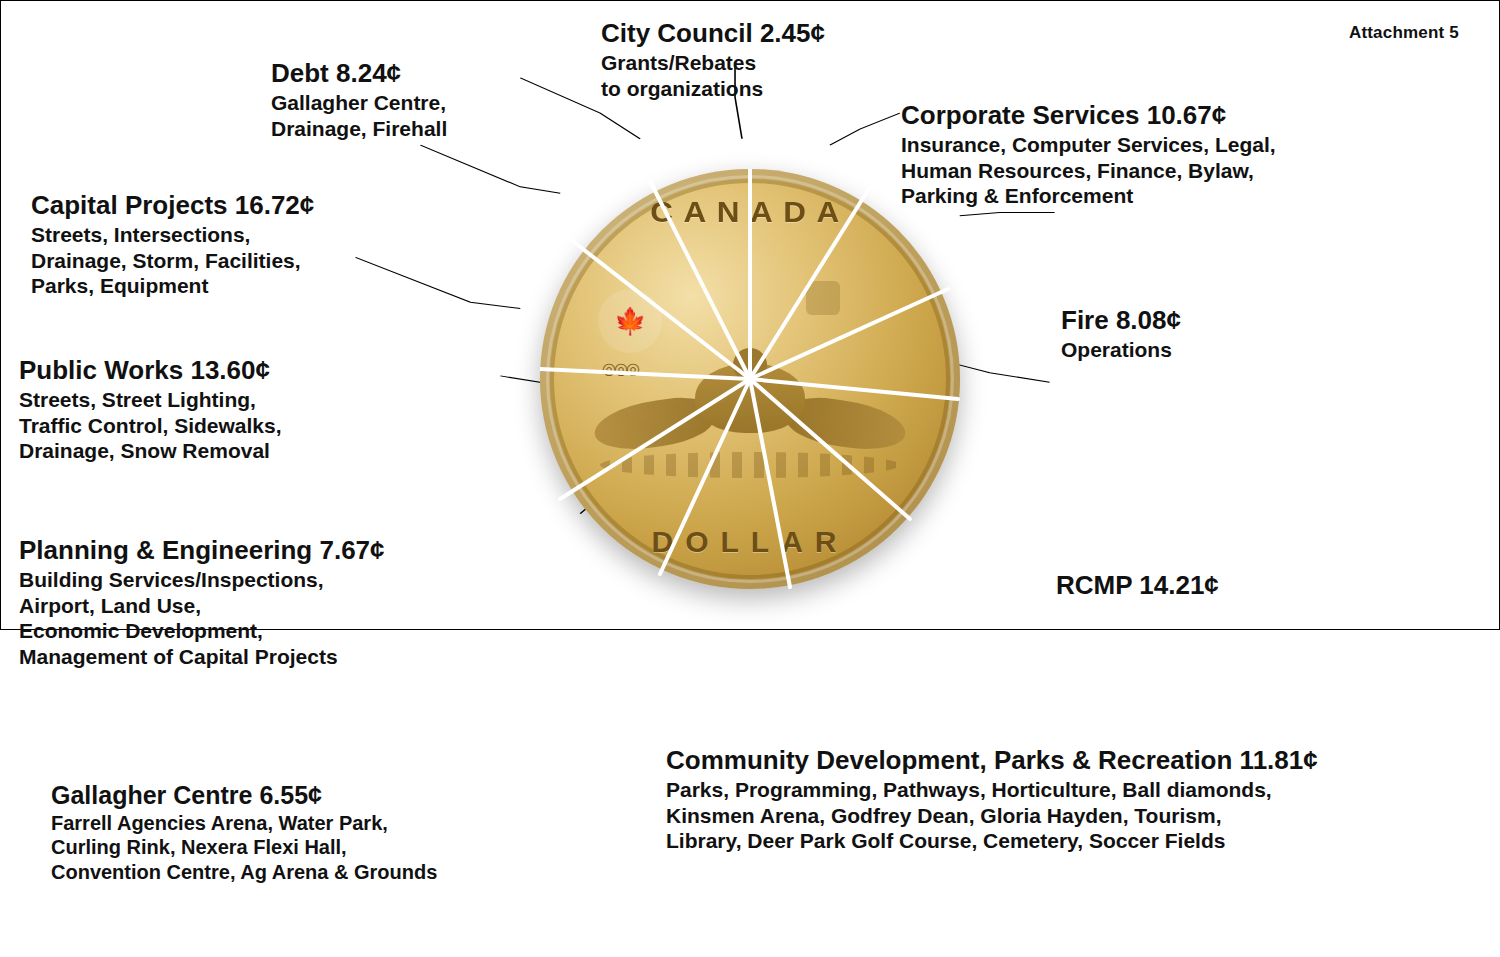Attachment 5
CANADA
DOLLAR
🍁
◎◎◎
ED
City Council 2.45¢
Grants/Rebates
to organizations
Debt 8.24¢
Gallagher Centre,
Drainage, Firehall
Capital Projects 16.72¢
Streets, Intersections,
Drainage, Storm, Facilities,
Parks, Equipment
Public Works 13.60¢
Streets, Street Lighting,
Traffic Control, Sidewalks,
Drainage, Snow Removal
Planning & Engineering 7.67¢
Building Services/Inspections,
Airport, Land Use,
Economic Development,
Management of Capital Projects
Gallagher Centre 6.55¢
Farrell Agencies Arena, Water Park,
Curling Rink, Nexera Flexi Hall,
Convention Centre, Ag Arena & Grounds
Corporate Services 10.67¢
Insurance, Computer Services, Legal,
Human Resources, Finance, Bylaw,
Parking & Enforcement
Fire 8.08¢
Operations
RCMP 14.21¢
Community Development, Parks & Recreation 11.81¢
Parks, Programming, Pathways, Horticulture, Ball diamonds,
Kinsmen Arena, Godfrey Dean, Gloria Hayden, Tourism,
Library, Deer Park Golf Course, Cemetery, Soccer Fields